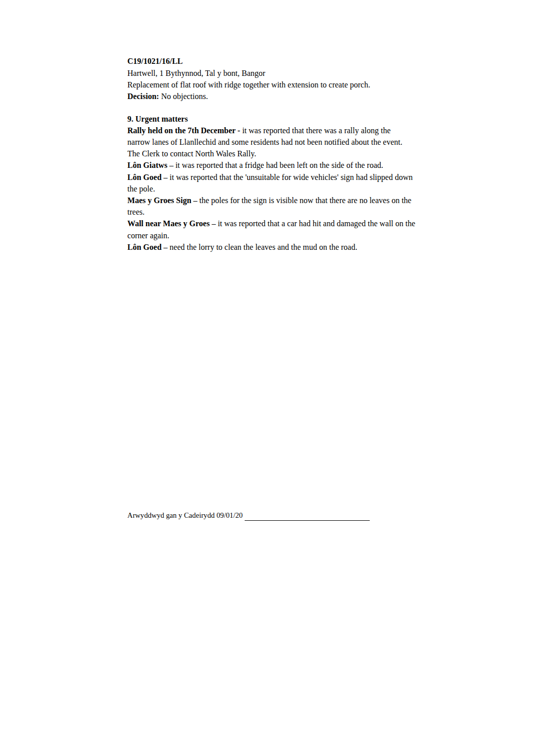C19/1021/16/LL
Hartwell, 1 Bythynnod, Tal y bont, Bangor
Replacement of flat roof with ridge together with extension to create porch.
Decision: No objections.
9. Urgent matters
Rally held on the 7th December - it was reported that there was a rally along the narrow lanes of Llanllechid and some residents had not been notified about the event. The Clerk to contact North Wales Rally.
Lôn Giatws – it was reported that a fridge had been left on the side of the road.
Lôn Goed – it was reported that the 'unsuitable for wide vehicles' sign had slipped down the pole.
Maes y Groes Sign – the poles for the sign is visible now that there are no leaves on the trees.
Wall near Maes y Groes – it was reported that a car had hit and damaged the wall on the corner again.
Lôn Goed – need the lorry to clean the leaves and the mud on the road.
Arwyddwyd gan y Cadeirydd 09/01/20